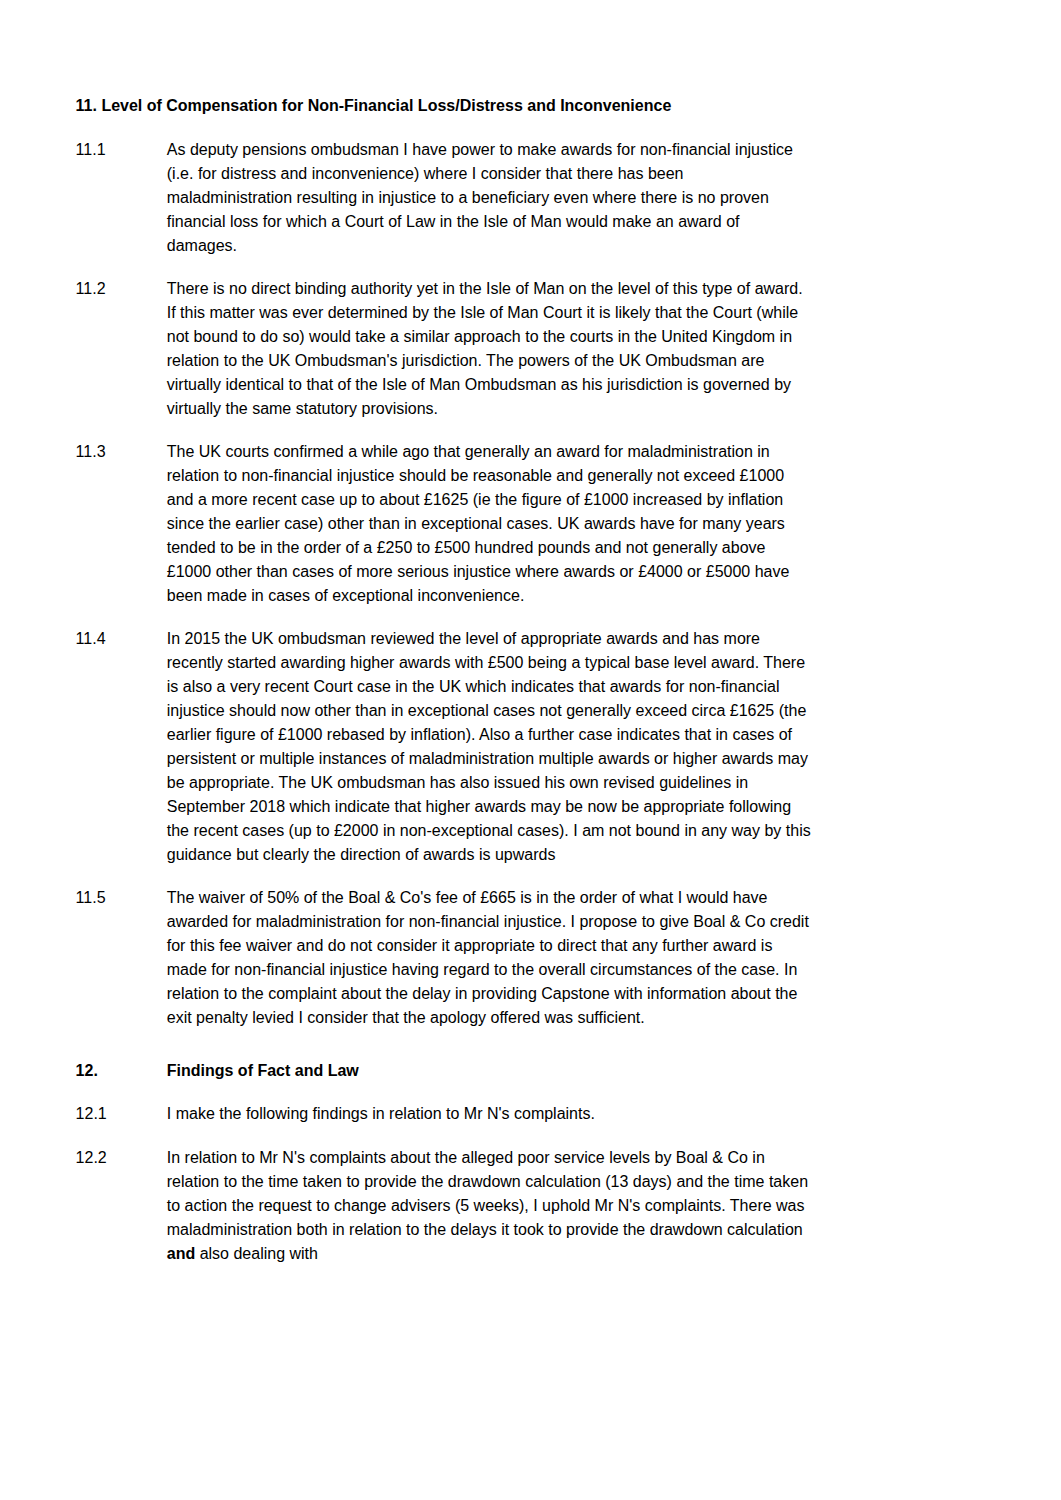11. Level of Compensation for Non-Financial Loss/Distress and Inconvenience
11.1
As deputy pensions ombudsman I have power to make awards for non-financial injustice (i.e. for distress and inconvenience) where I consider that there has been maladministration resulting in injustice to a beneficiary even where there is no proven financial loss for which a Court of Law in the Isle of Man would make an award of damages.
11.2
There is no direct binding authority yet in the Isle of Man on the level of this type of award. If this matter was ever determined by the Isle of Man Court it is likely that the Court (while not bound to do so) would take a similar approach to the courts in the United Kingdom in relation to the UK Ombudsman's jurisdiction. The powers of the UK Ombudsman are virtually identical to that of the Isle of Man Ombudsman as his jurisdiction is governed by virtually the same statutory provisions.
11.3
The UK courts confirmed a while ago that generally an award for maladministration in relation to non-financial injustice should be reasonable and generally not exceed £1000 and a more recent case up to about £1625 (ie the figure of £1000 increased by inflation since the earlier case) other than in exceptional cases. UK awards have for many years tended to be in the order of a £250 to £500 hundred pounds and not generally above £1000 other than cases of more serious injustice where awards or £4000 or £5000 have been made in cases of exceptional inconvenience.
11.4
In 2015 the UK ombudsman reviewed the level of appropriate awards and has more recently started awarding higher awards with £500 being a typical base level award. There is also a very recent Court case in the UK which indicates that awards for non-financial injustice should now other than in exceptional cases not generally exceed circa £1625 (the earlier figure of £1000 rebased by inflation). Also a further case indicates that in cases of persistent or multiple instances of maladministration multiple awards or higher awards may be appropriate. The UK ombudsman has also issued his own revised guidelines in September 2018 which indicate that higher awards may be now be appropriate following the recent cases (up to £2000 in non-exceptional cases). I am not bound in any way by this guidance but clearly the direction of awards is upwards
11.5
The waiver of 50% of the Boal & Co's fee of £665 is in the order of what I would have awarded for maladministration for non-financial injustice. I propose to give Boal & Co credit for this fee waiver and do not consider it appropriate to direct that any further award is made for non-financial injustice having regard to the overall circumstances of the case. In relation to the complaint about the delay in providing Capstone with information about the exit penalty levied I consider that the apology offered was sufficient.
12.
Findings of Fact and Law
12.1
I make the following findings in relation to Mr N's complaints.
12.2
In relation to Mr N's complaints about the alleged poor service levels by Boal & Co in relation to the time taken to provide the drawdown calculation (13 days) and the time taken to action the request to change advisers (5 weeks), I uphold Mr N's complaints. There was maladministration both in relation to the delays it took to provide the drawdown calculation and also dealing with